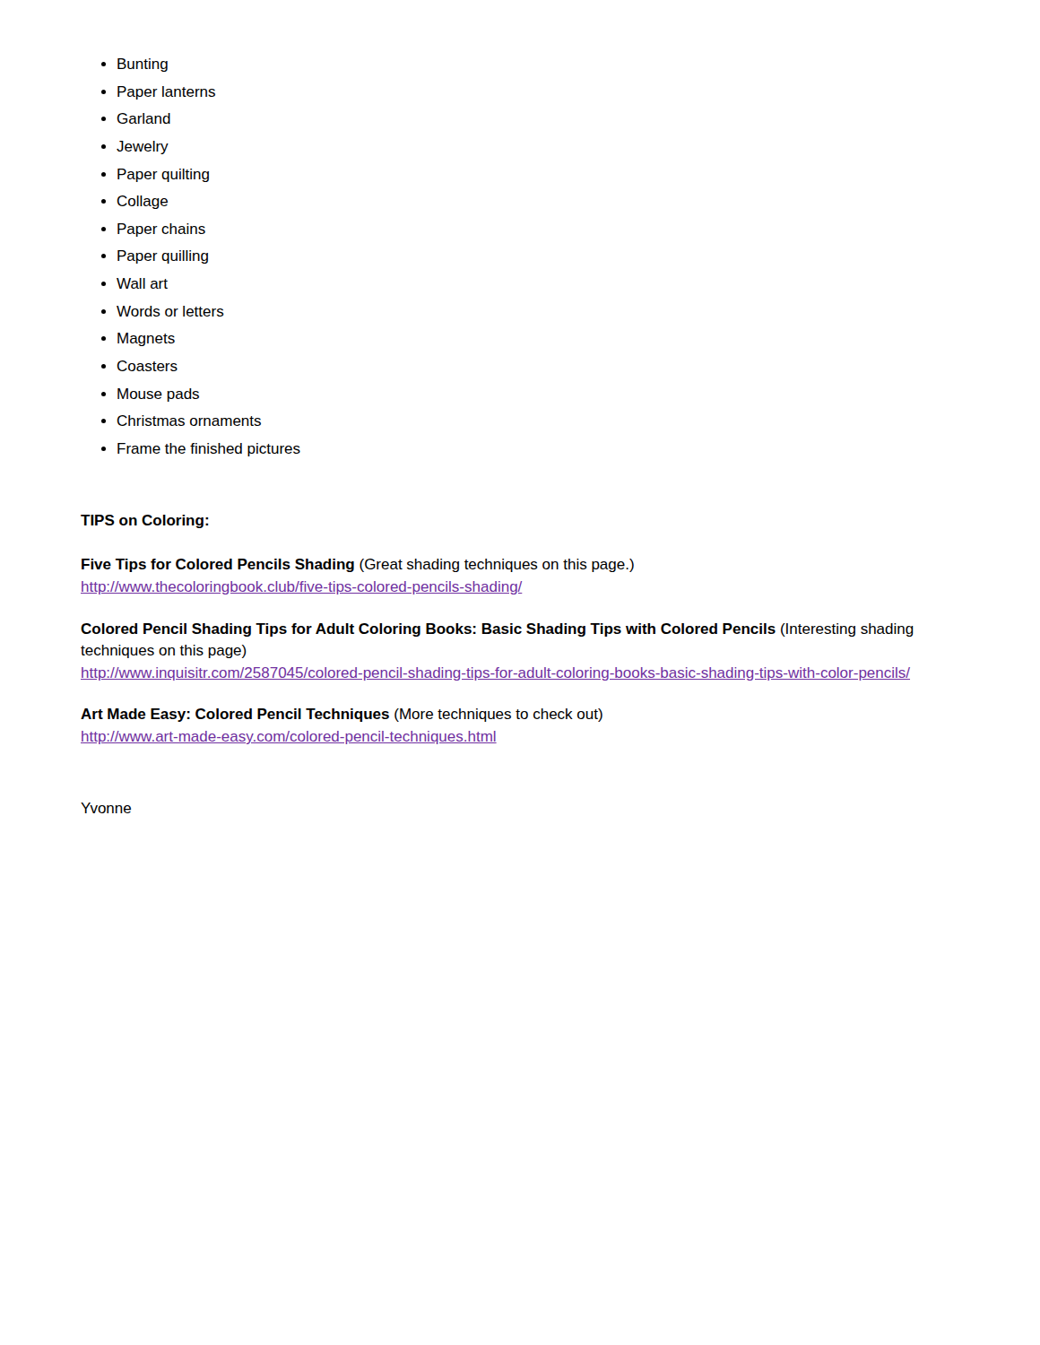Bunting
Paper lanterns
Garland
Jewelry
Paper quilting
Collage
Paper chains
Paper quilling
Wall art
Words or letters
Magnets
Coasters
Mouse pads
Christmas ornaments
Frame the finished pictures
TIPS on Coloring:
Five Tips for Colored Pencils Shading (Great shading techniques on this page.)
http://www.thecoloringbook.club/five-tips-colored-pencils-shading/
Colored Pencil Shading Tips for Adult Coloring Books: Basic Shading Tips with Colored Pencils (Interesting shading techniques on this page)
http://www.inquisitr.com/2587045/colored-pencil-shading-tips-for-adult-coloring-books-basic-shading-tips-with-color-pencils/
Art Made Easy: Colored Pencil Techniques (More techniques to check out)
http://www.art-made-easy.com/colored-pencil-techniques.html
Yvonne